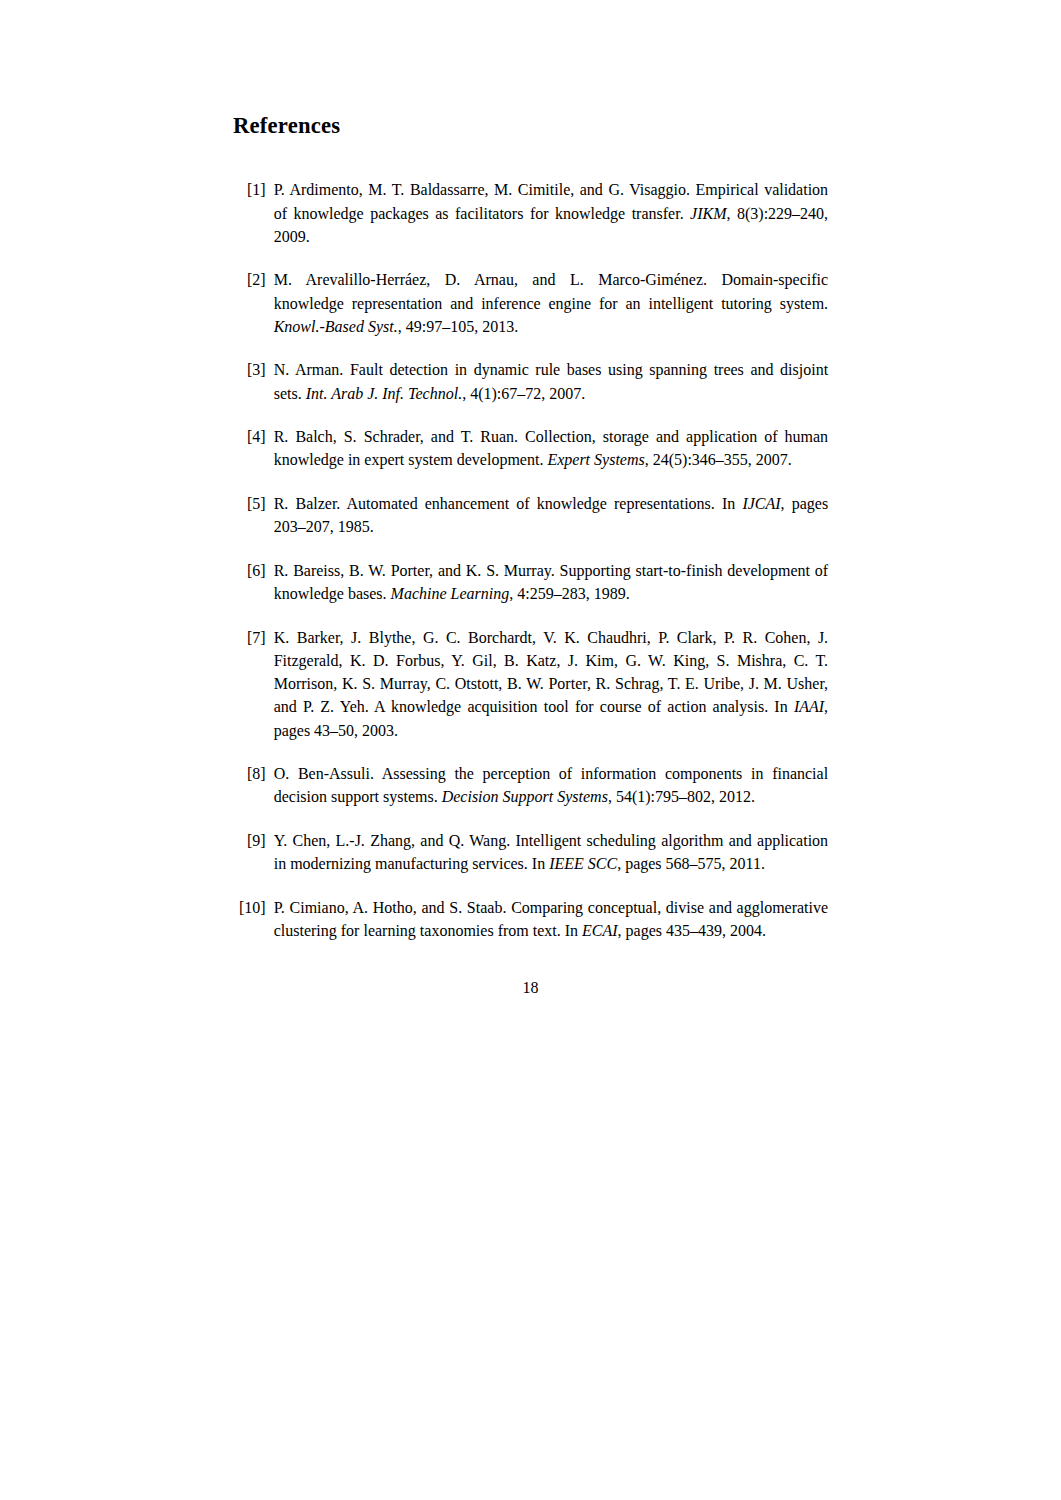References
[1] P. Ardimento, M. T. Baldassarre, M. Cimitile, and G. Visaggio. Empirical validation of knowledge packages as facilitators for knowledge transfer. JIKM, 8(3):229–240, 2009.
[2] M. Arevalillo-Herráez, D. Arnau, and L. Marco-Giménez. Domain-specific knowledge representation and inference engine for an intelligent tutoring system. Knowl.-Based Syst., 49:97–105, 2013.
[3] N. Arman. Fault detection in dynamic rule bases using spanning trees and disjoint sets. Int. Arab J. Inf. Technol., 4(1):67–72, 2007.
[4] R. Balch, S. Schrader, and T. Ruan. Collection, storage and application of human knowledge in expert system development. Expert Systems, 24(5):346–355, 2007.
[5] R. Balzer. Automated enhancement of knowledge representations. In IJCAI, pages 203–207, 1985.
[6] R. Bareiss, B. W. Porter, and K. S. Murray. Supporting start-to-finish development of knowledge bases. Machine Learning, 4:259–283, 1989.
[7] K. Barker, J. Blythe, G. C. Borchardt, V. K. Chaudhri, P. Clark, P. R. Cohen, J. Fitzgerald, K. D. Forbus, Y. Gil, B. Katz, J. Kim, G. W. King, S. Mishra, C. T. Morrison, K. S. Murray, C. Otstott, B. W. Porter, R. Schrag, T. E. Uribe, J. M. Usher, and P. Z. Yeh. A knowledge acquisition tool for course of action analysis. In IAAI, pages 43–50, 2003.
[8] O. Ben-Assuli. Assessing the perception of information components in financial decision support systems. Decision Support Systems, 54(1):795–802, 2012.
[9] Y. Chen, L.-J. Zhang, and Q. Wang. Intelligent scheduling algorithm and application in modernizing manufacturing services. In IEEE SCC, pages 568–575, 2011.
[10] P. Cimiano, A. Hotho, and S. Staab. Comparing conceptual, divise and agglomerative clustering for learning taxonomies from text. In ECAI, pages 435–439, 2004.
18